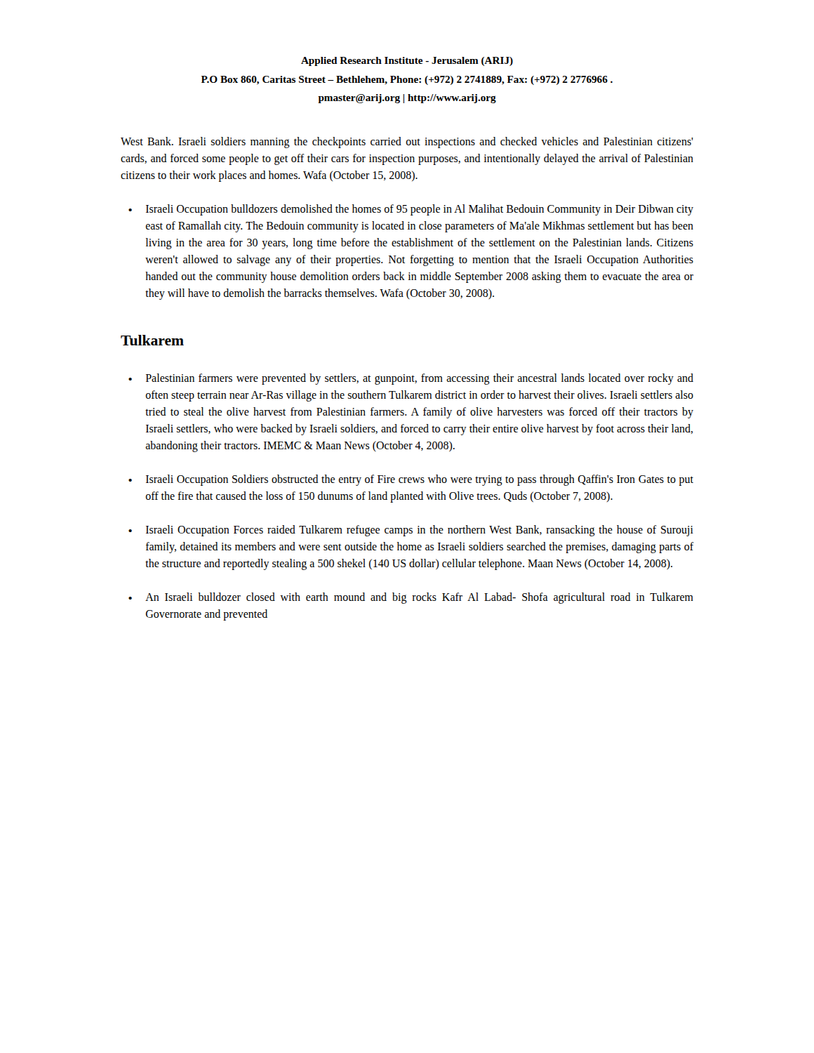Applied Research Institute - Jerusalem (ARIJ)
P.O Box 860, Caritas Street – Bethlehem, Phone: (+972) 2 2741889, Fax: (+972) 2 2776966 .
pmaster@arij.org | http://www.arij.org
West Bank. Israeli soldiers manning the checkpoints carried out inspections and checked vehicles and Palestinian citizens' cards, and forced some people to get off their cars for inspection purposes, and intentionally delayed the arrival of Palestinian citizens to their work places and homes. Wafa (October 15, 2008).
Israeli Occupation bulldozers demolished the homes of 95 people in Al Malihat Bedouin Community in Deir Dibwan city east of Ramallah city. The Bedouin community is located in close parameters of Ma'ale Mikhmas settlement but has been living in the area for 30 years, long time before the establishment of the settlement on the Palestinian lands. Citizens weren't allowed to salvage any of their properties. Not forgetting to mention that the Israeli Occupation Authorities handed out the community house demolition orders back in middle September 2008 asking them to evacuate the area or they will have to demolish the barracks themselves. Wafa (October 30, 2008).
Tulkarem
Palestinian farmers were prevented by settlers, at gunpoint, from accessing their ancestral lands located over rocky and often steep terrain near Ar-Ras village in the southern Tulkarem district in order to harvest their olives. Israeli settlers also tried to steal the olive harvest from Palestinian farmers. A family of olive harvesters was forced off their tractors by Israeli settlers, who were backed by Israeli soldiers, and forced to carry their entire olive harvest by foot across their land, abandoning their tractors. IMEMC & Maan News (October 4, 2008).
Israeli Occupation Soldiers obstructed the entry of Fire crews who were trying to pass through Qaffin's Iron Gates to put off the fire that caused the loss of 150 dunums of land planted with Olive trees. Quds (October 7, 2008).
Israeli Occupation Forces raided Tulkarem refugee camps in the northern West Bank, ransacking the house of Surouji family, detained its members and were sent outside the home as Israeli soldiers searched the premises, damaging parts of the structure and reportedly stealing a 500 shekel (140 US dollar) cellular telephone. Maan News (October 14, 2008).
An Israeli bulldozer closed with earth mound and big rocks Kafr Al Labad- Shofa agricultural road in Tulkarem Governorate and prevented